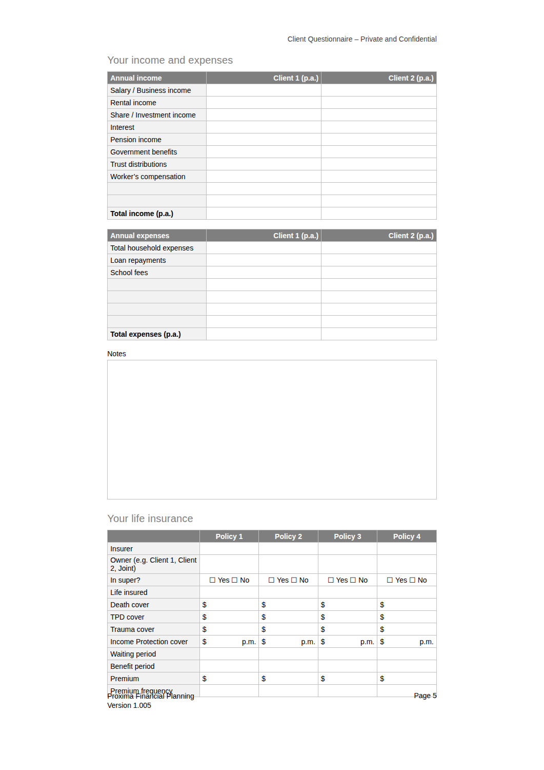Client Questionnaire – Private and Confidential
Your income and expenses
| Annual income | Client 1 (p.a.) | Client 2 (p.a.) |
| --- | --- | --- |
| Salary / Business income | | |
| Rental income | | |
| Share / Investment income | | |
| Interest | | |
| Pension income | | |
| Government benefits | | |
| Trust distributions | | |
| Worker’s compensation | | |
| Total income (p.a.) | | |
| Annual expenses | Client 1 (p.a.) | Client 2 (p.a.) |
| --- | --- | --- |
| Total household expenses | | |
| Loan repayments | | |
| School fees | | |
| Total expenses (p.a.) | | |
Notes
Your life insurance
| | Policy 1 | Policy 2 | Policy 3 | Policy 4 |
| --- | --- | --- | --- | --- |
| Insurer | | | | |
| Owner (e.g. Client 1, Client 2, Joint) | | | | |
| In super? | ☐ Yes ☐ No | ☐ Yes ☐ No | ☐ Yes ☐ No | ☐ Yes ☐ No |
| Life insured | | | | |
| Death cover | $ | $ | $ | $ |
| TPD cover | $ | $ | $ | $ |
| Trauma cover | $ | $ | $ | $ |
| Income Protection cover | $ p.m. | $ p.m. | $ p.m. | $ p.m. |
| Waiting period | | | | |
| Benefit period | | | | |
| Premium | $ | $ | $ | $ |
| Premium frequency | | | | |
Proxima Financial Planning
Version 1.005
Page 5